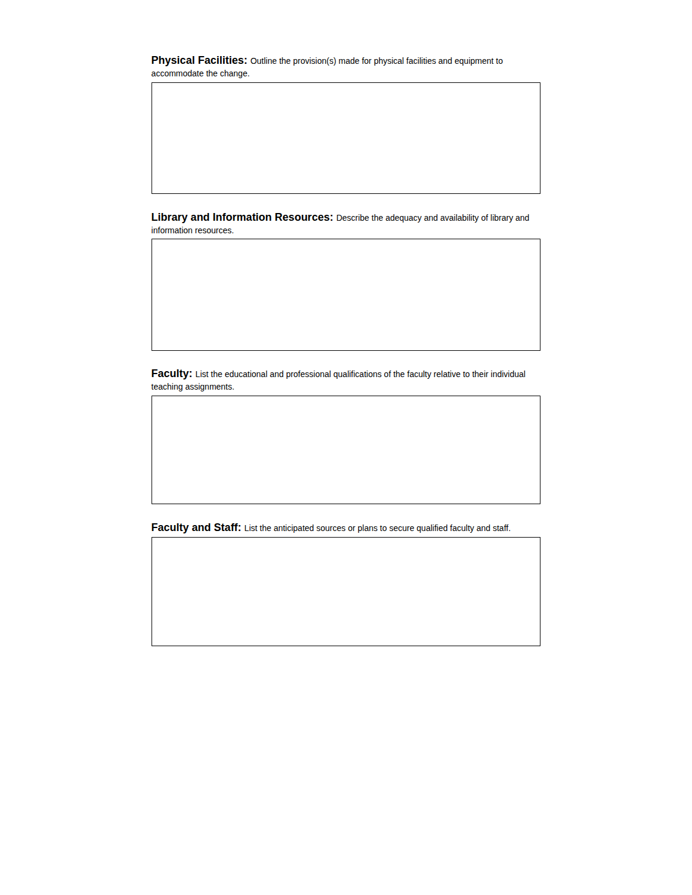Physical Facilities: Outline the provision(s) made for physical facilities and equipment to accommodate the change.
Library and Information Resources: Describe the adequacy and availability of library and information resources.
Faculty: List the educational and professional qualifications of the faculty relative to their individual teaching assignments.
Faculty and Staff: List the anticipated sources or plans to secure qualified faculty and staff.